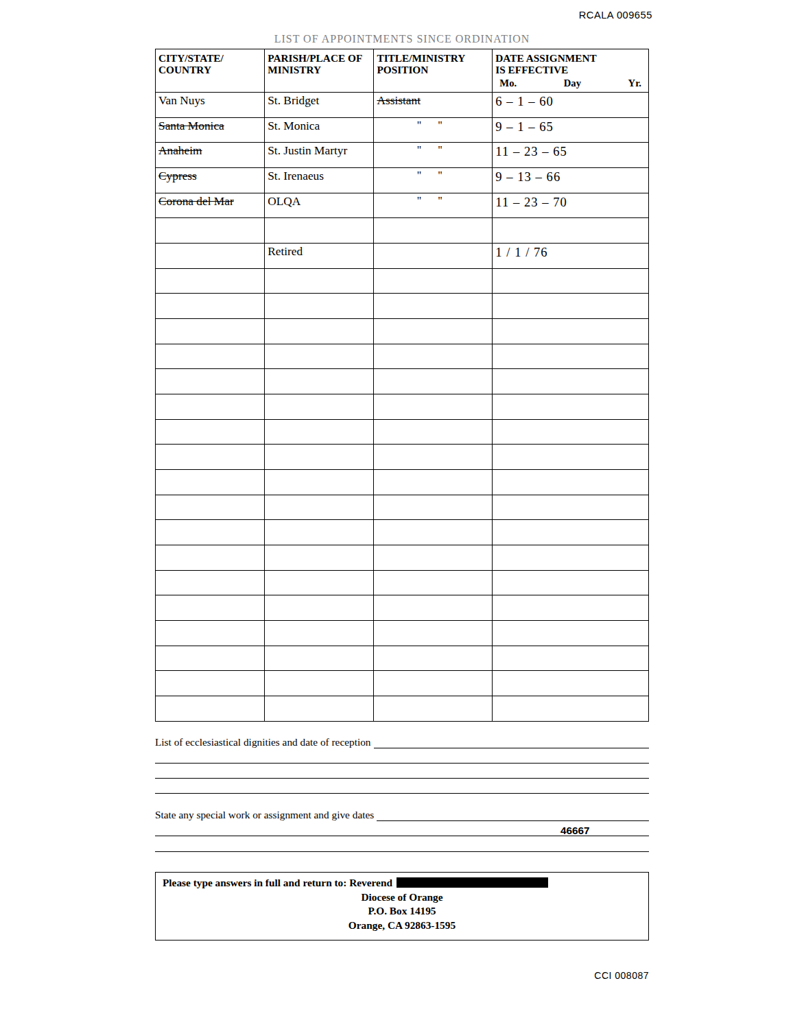RCALA 009655
List of Appointments Since Ordination
| CITY/STATE/ COUNTRY | PARISH/PLACE OF MINISTRY | TITLE/MINISTRY POSITION | DATE ASSIGNMENT IS EFFECTIVE Mo. Day Yr. |
| --- | --- | --- | --- |
| Van Nuys | St. Bridget | Assistant | 6 – 1 – 60 |
| Santa Monica | St. Monica | " " | 9 – 1 – 65 |
| Anaheim | St. Justin Martyr | " " | 11 – 23 – 65 |
| Cypress | St. Irenaeus | " " | 9 – 13 – 66 |
| Corona del Mar | OLQA | " " | 11 – 23 – 70 |
| | Retired | | 1 / 1 / 76 |
List of ecclesiastical dignities and date of reception
State any special work or assignment and give dates
46667
Please type answers in full and return to: Reverend
Diocese of Orange
P.O. Box 14195
Orange, CA 92863-1595
CCI 008087